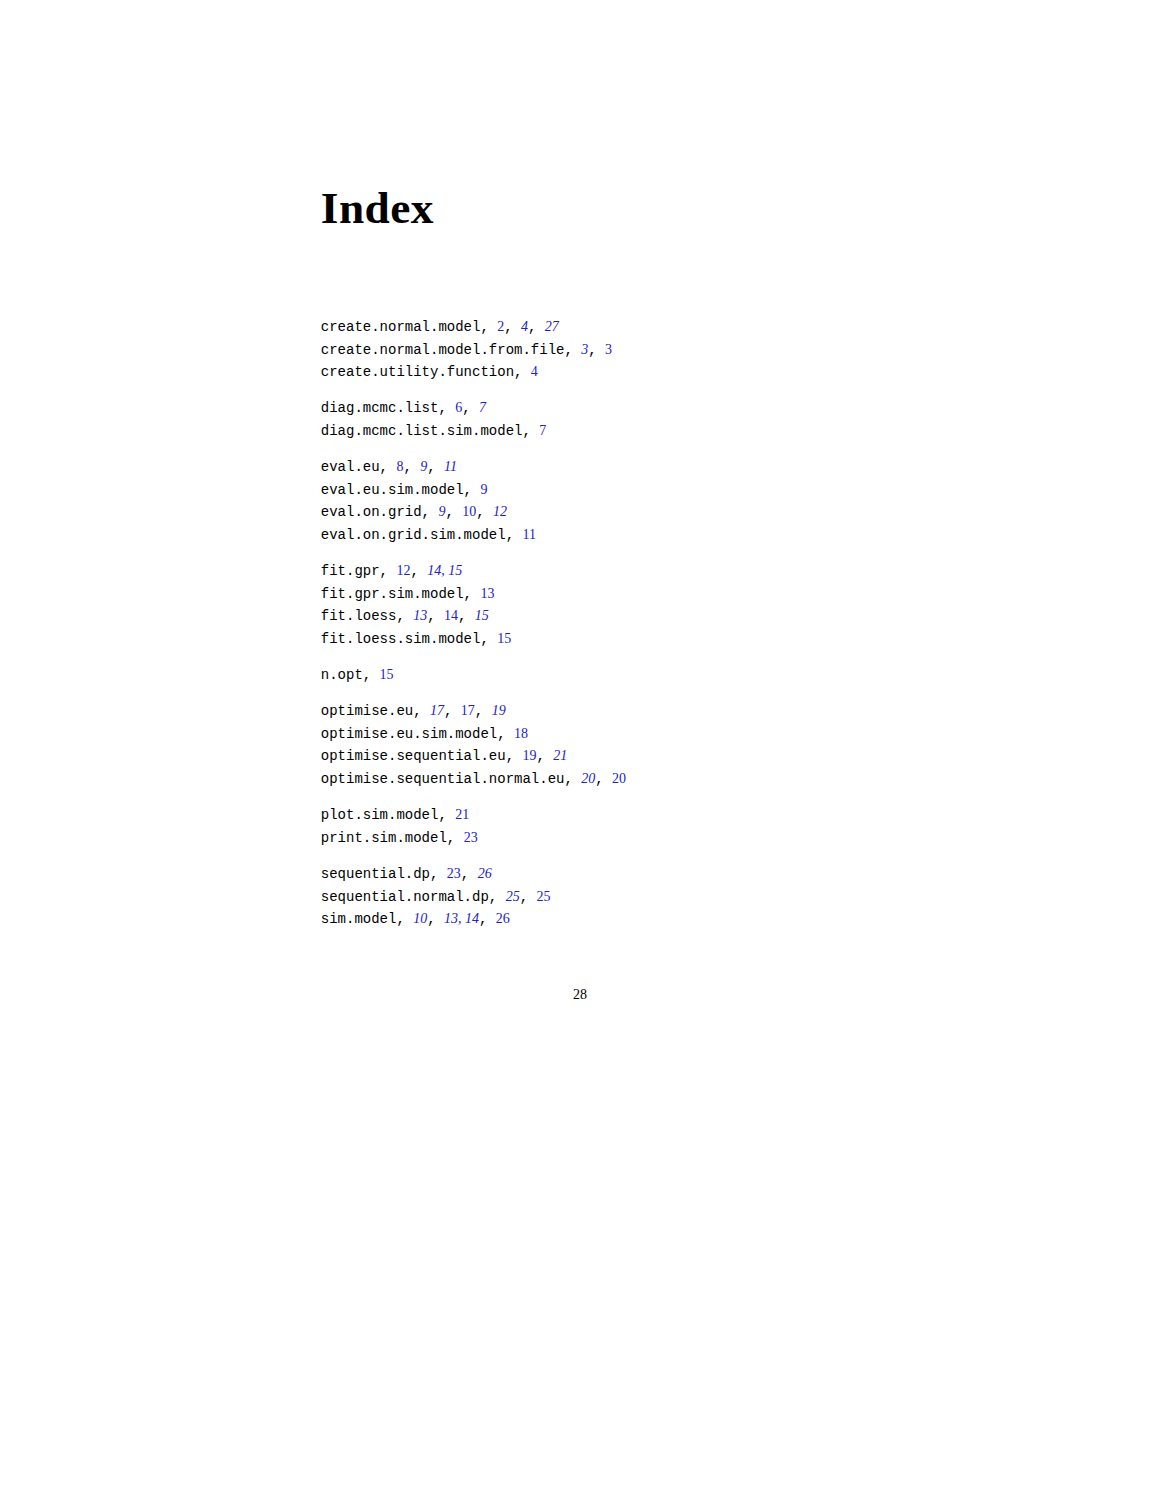Index
create.normal.model, 2, 4, 27
create.normal.model.from.file, 3, 3
create.utility.function, 4
diag.mcmc.list, 6, 7
diag.mcmc.list.sim.model, 7
eval.eu, 8, 9, 11
eval.eu.sim.model, 9
eval.on.grid, 9, 10, 12
eval.on.grid.sim.model, 11
fit.gpr, 12, 14, 15
fit.gpr.sim.model, 13
fit.loess, 13, 14, 15
fit.loess.sim.model, 15
n.opt, 15
optimise.eu, 17, 17, 19
optimise.eu.sim.model, 18
optimise.sequential.eu, 19, 21
optimise.sequential.normal.eu, 20, 20
plot.sim.model, 21
print.sim.model, 23
sequential.dp, 23, 26
sequential.normal.dp, 25, 25
sim.model, 10, 13, 14, 26
28